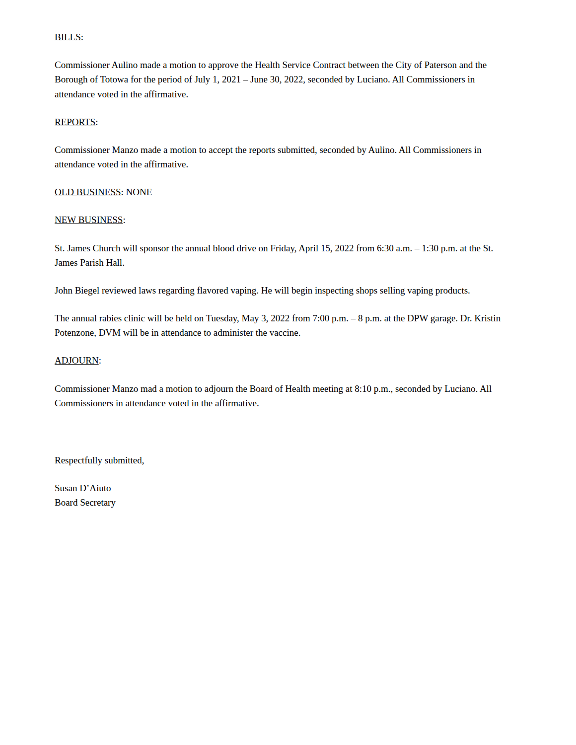BILLS
:
Commissioner Aulino made a motion to approve the Health Service Contract between the City of Paterson and the Borough of Totowa for the period of July 1, 2021 – June 30, 2022, seconded by Luciano. All Commissioners in attendance voted in the affirmative.
REPORTS
:
Commissioner Manzo made a motion to accept the reports submitted, seconded by Aulino. All Commissioners in attendance voted in the affirmative.
OLD BUSINESS: NONE
NEW BUSINESS
:
St. James Church will sponsor the annual blood drive on Friday, April 15, 2022 from 6:30 a.m. – 1:30 p.m. at the St. James Parish Hall.
John Biegel reviewed laws regarding flavored vaping. He will begin inspecting shops selling vaping products.
The annual rabies clinic will be held on Tuesday, May 3, 2022 from 7:00 p.m. – 8 p.m. at the DPW garage. Dr. Kristin Potenzone, DVM will be in attendance to administer the vaccine.
ADJOURN
:
Commissioner Manzo mad a motion to adjourn the Board of Health meeting at 8:10 p.m., seconded by Luciano. All Commissioners in attendance voted in the affirmative.
Respectfully submitted,
Susan D’Aiuto Board Secretary